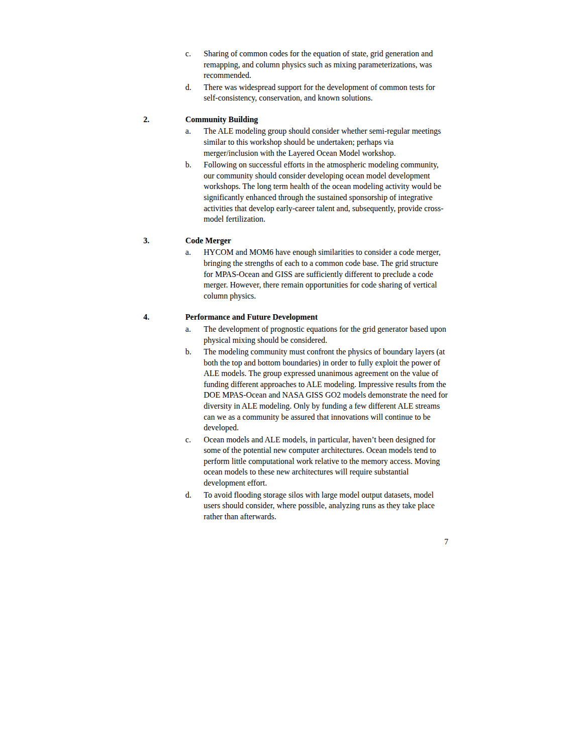c. Sharing of common codes for the equation of state, grid generation and remapping, and column physics such as mixing parameterizations, was recommended.
d. There was widespread support for the development of common tests for self-consistency, conservation, and known solutions.
2. Community Building
a. The ALE modeling group should consider whether semi-regular meetings similar to this workshop should be undertaken; perhaps via merger/inclusion with the Layered Ocean Model workshop.
b. Following on successful efforts in the atmospheric modeling community, our community should consider developing ocean model development workshops. The long term health of the ocean modeling activity would be significantly enhanced through the sustained sponsorship of integrative activities that develop early-career talent and, subsequently, provide cross-model fertilization.
3. Code Merger
a. HYCOM and MOM6 have enough similarities to consider a code merger, bringing the strengths of each to a common code base. The grid structure for MPAS-Ocean and GISS are sufficiently different to preclude a code merger. However, there remain opportunities for code sharing of vertical column physics.
4. Performance and Future Development
a. The development of prognostic equations for the grid generator based upon physical mixing should be considered.
b. The modeling community must confront the physics of boundary layers (at both the top and bottom boundaries) in order to fully exploit the power of ALE models. The group expressed unanimous agreement on the value of funding different approaches to ALE modeling. Impressive results from the DOE MPAS-Ocean and NASA GISS GO2 models demonstrate the need for diversity in ALE modeling. Only by funding a few different ALE streams can we as a community be assured that innovations will continue to be developed.
c. Ocean models and ALE models, in particular, haven’t been designed for some of the potential new computer architectures. Ocean models tend to perform little computational work relative to the memory access. Moving ocean models to these new architectures will require substantial development effort.
d. To avoid flooding storage silos with large model output datasets, model users should consider, where possible, analyzing runs as they take place rather than afterwards.
7